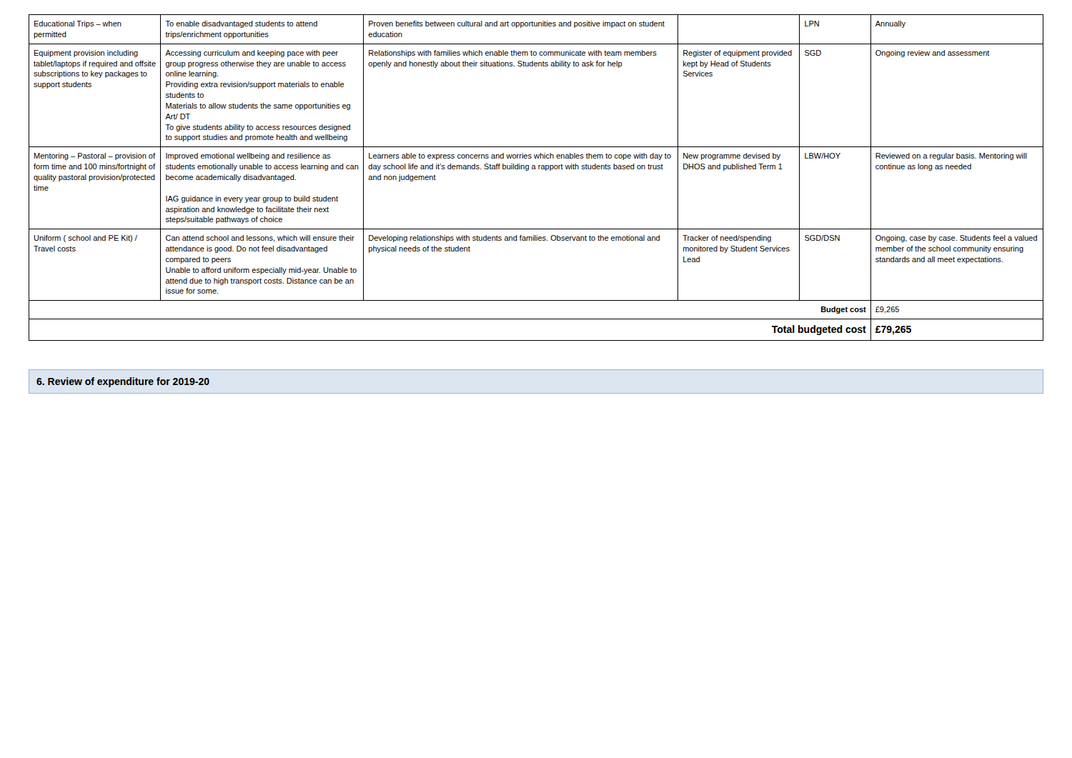| Educational Trips – when permitted | To enable disadvantaged students to attend trips/enrichment opportunities | Proven benefits between cultural and art opportunities and positive impact on student education | | LPN | Annually |
| Equipment provision including tablet/laptops if required and offsite subscriptions to key packages to support students | Accessing curriculum and keeping pace with peer group progress otherwise they are unable to access online learning. Providing extra revision/support materials to enable students to Materials to allow students the same opportunities eg Art/ DT To give students ability to access resources designed to support studies and promote health and wellbeing | Relationships with families which enable them to communicate with team members openly and honestly about their situations. Students ability to ask for help | Register of equipment provided kept by Head of Students Services | SGD | Ongoing review and assessment |
| Mentoring – Pastoral – provision of form time and 100 mins/fortnight of quality pastoral provision/protected time | Improved emotional wellbeing and resilience as students emotionally unable to access learning and can become academically disadvantaged. IAG guidance in every year group to build student aspiration and knowledge to facilitate their next steps/suitable pathways of choice | Learners able to express concerns and worries which enables them to cope with day to day school life and it’s demands. Staff building a rapport with students based on trust and non judgement | New programme devised by DHOS and published Term 1 | LBW/HOY | Reviewed on a regular basis. Mentoring will continue as long as needed |
| Uniform ( school and PE Kit) / Travel costs | Can attend school and lessons, which will ensure their attendance is good. Do not feel disadvantaged compared to peers Unable to afford uniform especially mid-year. Unable to attend due to high transport costs. Distance can be an issue for some. | Developing relationships with students and families. Observant to the emotional and physical needs of the student | Tracker of need/spending monitored by Student Services Lead | SGD/DSN | Ongoing, case by case. Students feel a valued member of the school community ensuring standards and all meet expectations. |
| Budget cost | £9,265 |
| Total budgeted cost | £79,265 |
6. Review of expenditure for 2019-20